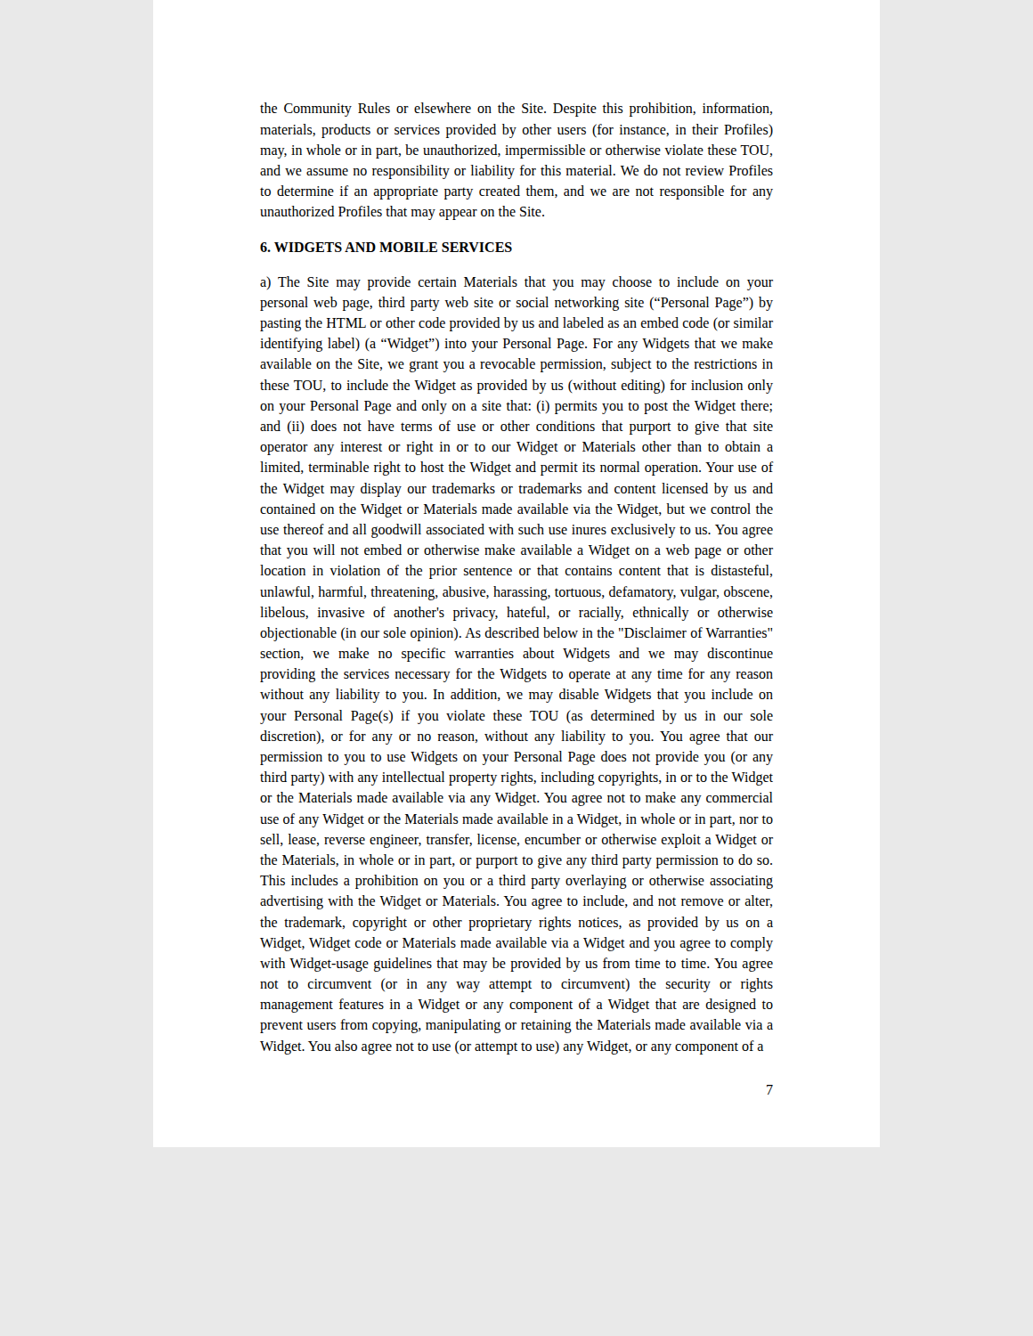the Community Rules or elsewhere on the Site. Despite this prohibition, information, materials, products or services provided by other users (for instance, in their Profiles) may, in whole or in part, be unauthorized, impermissible or otherwise violate these TOU, and we assume no responsibility or liability for this material. We do not review Profiles to determine if an appropriate party created them, and we are not responsible for any unauthorized Profiles that may appear on the Site.
6. WIDGETS AND MOBILE SERVICES
a) The Site may provide certain Materials that you may choose to include on your personal web page, third party web site or social networking site (“Personal Page”) by pasting the HTML or other code provided by us and labeled as an embed code (or similar identifying label) (a “Widget”) into your Personal Page. For any Widgets that we make available on the Site, we grant you a revocable permission, subject to the restrictions in these TOU, to include the Widget as provided by us (without editing) for inclusion only on your Personal Page and only on a site that: (i) permits you to post the Widget there; and (ii) does not have terms of use or other conditions that purport to give that site operator any interest or right in or to our Widget or Materials other than to obtain a limited, terminable right to host the Widget and permit its normal operation. Your use of the Widget may display our trademarks or trademarks and content licensed by us and contained on the Widget or Materials made available via the Widget, but we control the use thereof and all goodwill associated with such use inures exclusively to us. You agree that you will not embed or otherwise make available a Widget on a web page or other location in violation of the prior sentence or that contains content that is distasteful, unlawful, harmful, threatening, abusive, harassing, tortuous, defamatory, vulgar, obscene, libelous, invasive of another's privacy, hateful, or racially, ethnically or otherwise objectionable (in our sole opinion). As described below in the "Disclaimer of Warranties" section, we make no specific warranties about Widgets and we may discontinue providing the services necessary for the Widgets to operate at any time for any reason without any liability to you. In addition, we may disable Widgets that you include on your Personal Page(s) if you violate these TOU (as determined by us in our sole discretion), or for any or no reason, without any liability to you. You agree that our permission to you to use Widgets on your Personal Page does not provide you (or any third party) with any intellectual property rights, including copyrights, in or to the Widget or the Materials made available via any Widget. You agree not to make any commercial use of any Widget or the Materials made available in a Widget, in whole or in part, nor to sell, lease, reverse engineer, transfer, license, encumber or otherwise exploit a Widget or the Materials, in whole or in part, or purport to give any third party permission to do so. This includes a prohibition on you or a third party overlaying or otherwise associating advertising with the Widget or Materials. You agree to include, and not remove or alter, the trademark, copyright or other proprietary rights notices, as provided by us on a Widget, Widget code or Materials made available via a Widget and you agree to comply with Widget-usage guidelines that may be provided by us from time to time. You agree not to circumvent (or in any way attempt to circumvent) the security or rights management features in a Widget or any component of a Widget that are designed to prevent users from copying, manipulating or retaining the Materials made available via a Widget. You also agree not to use (or attempt to use) any Widget, or any component of a
7